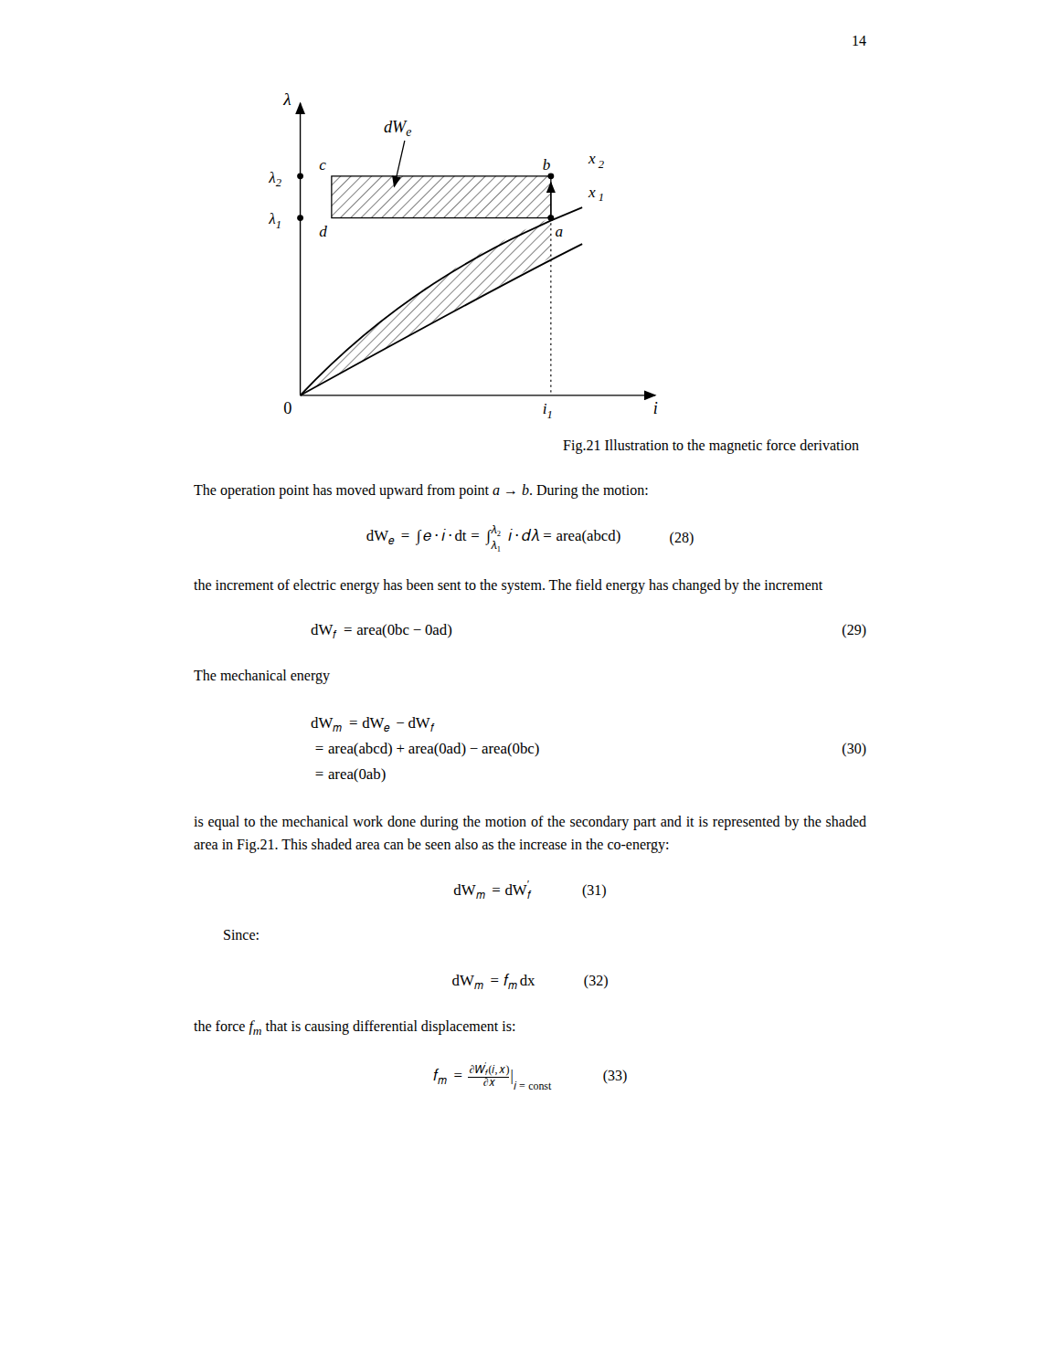14
λ i 0 λ2 λ1 c d b a x 2 x 1 dWe i1
Fig.21 Illustration to the magnetic force derivation
The operation point has moved upward from point a → b. During the motion:
dWe = ∫ e ⋅ i ⋅ dt = ∫ λ1 λ2 i ⋅ d λ = area ( abcd )
(28)
the increment of electric energy has been sent to the system. The field energy has changed by the increment
dWf = area ( 0bc − 0ad )
(29)
The mechanical energy
dWm = dWe − dWf
= area(abcd) + area(0ad) − area(0bc)
= area(0ab)
(30)
is equal to the mechanical work done during the motion of the secondary part and it is represented by the shaded area in Fig.21. This shaded area can be seen also as the increase in the co-energy:
dWm = dWf′
(31)
Since:
dWm = fm dx
(32)
the force fm that is causing differential displacement is:
fm = ∂ Wf′ (i,x) ∂x | i=const
(33)